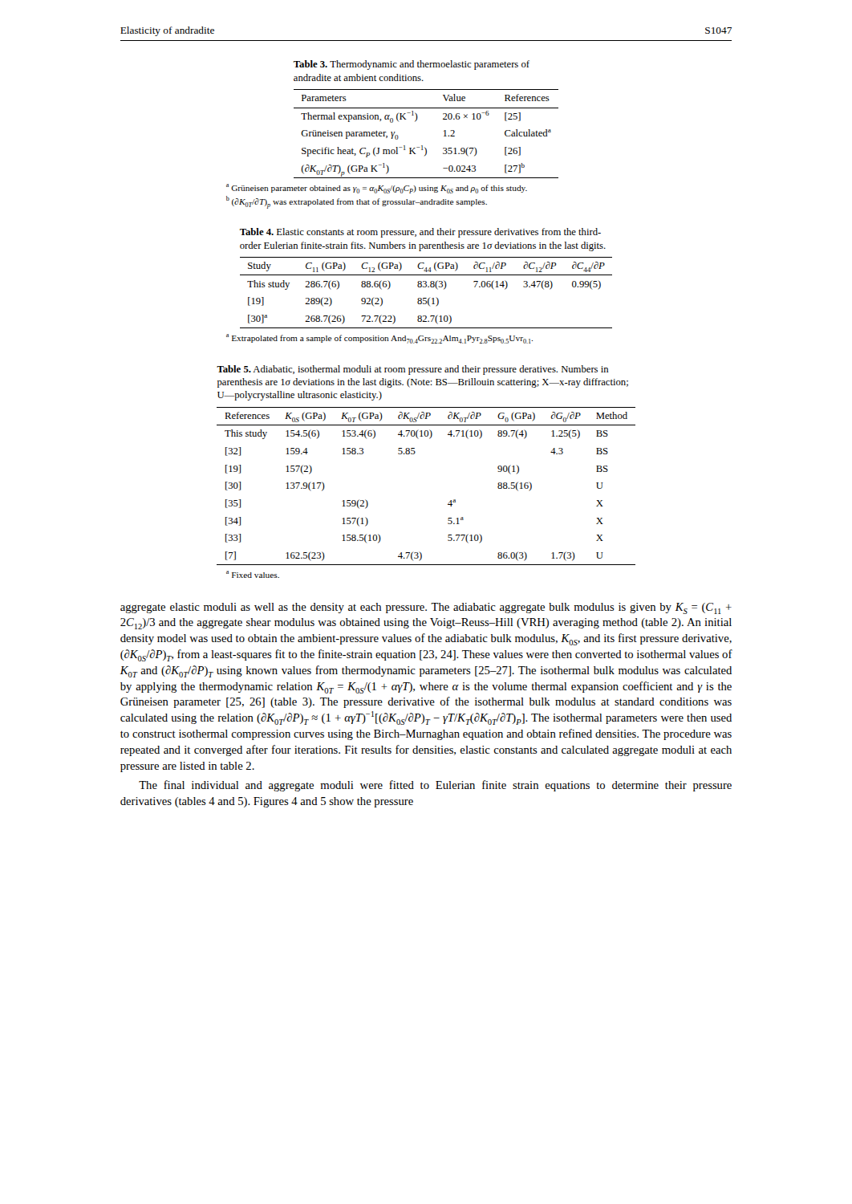Elasticity of andradite S1047
Table 3. Thermodynamic and thermoelastic parameters of andradite at ambient conditions.
| Parameters | Value | References |
| --- | --- | --- |
| Thermal expansion, α 0 (K −1 ) | 20.6 × 10 −6 | [25] |
| Grüneisen parameter, γ 0 | 1.2 | Calculated a |
| Specific heat, C P (J mol −1 K −1 ) | 351.9(7) | [26] |
| (∂ K 0 T /∂ T ) p (GPa K −1 ) | −0.0243 | [27] b |
a Grüneisen parameter obtained as γ0 = α0K0S/(ρ0CP) using K0S and ρ0 of this study.
b (∂K0T/∂T)p was extrapolated from that of grossular–andradite samples.
Table 4. Elastic constants at room pressure, and their pressure derivatives from the third-order Eulerian finite-strain fits. Numbers in parenthesis are 1 σ deviations in the last digits.
| Study | C 11 (GPa) | C 12 (GPa) | C 44 (GPa) | ∂ C 11 /∂ P | ∂ C 12 /∂ P | ∂ C 44 /∂ P |
| --- | --- | --- | --- | --- | --- | --- |
| This study | 286.7(6) | 88.6(6) | 83.8(3) | 7.06(14) | 3.47(8) | 0.99(5) |
| [19] | 289(2) | 92(2) | 85(1) | | | |
| [30] a | 268.7(26) | 72.7(22) | 82.7(10) | | | |
a Extrapolated from a sample of composition And70.4Grs22.2Alm4.1Pyr2.8Sps0.5Uvr0.1.
Table 5. Adiabatic, isothermal moduli at room pressure and their pressure deratives. Numbers in parenthesis are 1 σ deviations in the last digits. (Note: BS—Brillouin scattering; X—x-ray diffraction; U—polycrystalline ultrasonic elasticity.)
| References | K 0 S (GPa) | K 0 T (GPa) | ∂ K 0 S /∂ P | ∂ K 0 T /∂ P | G 0 (GPa) | ∂ G 0 /∂ P | Method |
| --- | --- | --- | --- | --- | --- | --- | --- |
| This study | 154.5(6) | 153.4(6) | 4.70(10) | 4.71(10) | 89.7(4) | 1.25(5) | BS |
| [32] | 159.4 | 158.3 | 5.85 | | | 4.3 | BS |
| [19] | 157(2) | | | | 90(1) | | BS |
| [30] | 137.9(17) | | | | 88.5(16) | | U |
| [35] | | 159(2) | | 4 a | | | X |
| [34] | | 157(1) | | 5.1 a | | | X |
| [33] | | 158.5(10) | | 5.77(10) | | | X |
| [7] | 162.5(23) | | 4.7(3) | | 86.0(3) | 1.7(3) | U |
a Fixed values.
aggregate elastic moduli as well as the density at each pressure. The adiabatic aggregate bulk modulus is given by KS = (C11 + 2C12)/3 and the aggregate shear modulus was obtained using the Voigt–Reuss–Hill (VRH) averaging method (table 2). An initial density model was used to obtain the ambient-pressure values of the adiabatic bulk modulus, K0S, and its first pressure derivative, (∂K0S/∂P)T, from a least-squares fit to the finite-strain equation [23, 24]. These values were then converted to isothermal values of K0T and (∂K0T/∂P)T using known values from thermodynamic parameters [25–27]. The isothermal bulk modulus was calculated by applying the thermodynamic relation K0T = K0S/(1 + αγT), where α is the volume thermal expansion coefficient and γ is the Grüneisen parameter [25, 26] (table 3). The pressure derivative of the isothermal bulk modulus at standard conditions was calculated using the relation (∂K0T/∂P)T ≈ (1 + αγT)−1[(∂K0S/∂P)T − γT/KT(∂K0T/∂T)P]. The isothermal parameters were then used to construct isothermal compression curves using the Birch–Murnaghan equation and obtain refined densities. The procedure was repeated and it converged after four iterations. Fit results for densities, elastic constants and calculated aggregate moduli at each pressure are listed in table 2.
The final individual and aggregate moduli were fitted to Eulerian finite strain equations to determine their pressure derivatives (tables 4 and 5). Figures 4 and 5 show the pressure